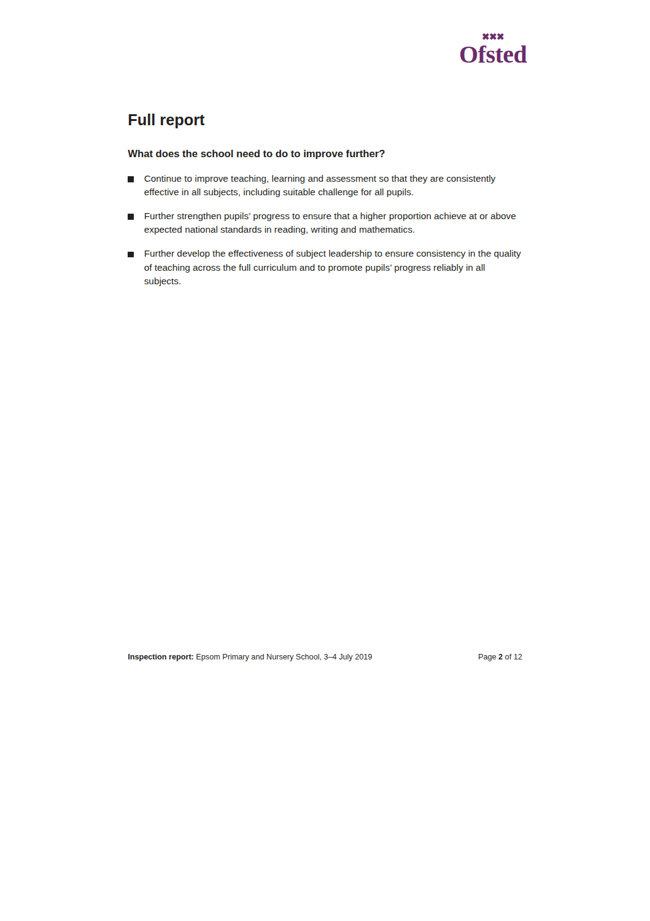✖✖✖
Ofsted
Full report
What does the school need to do to improve further?
Continue to improve teaching, learning and assessment so that they are consistently effective in all subjects, including suitable challenge for all pupils.
Further strengthen pupils’ progress to ensure that a higher proportion achieve at or above expected national standards in reading, writing and mathematics.
Further develop the effectiveness of subject leadership to ensure consistency in the quality of teaching across the full curriculum and to promote pupils’ progress reliably in all subjects.
Inspection report: Epsom Primary and Nursery School, 3–4 July 2019
Page 2 of 12